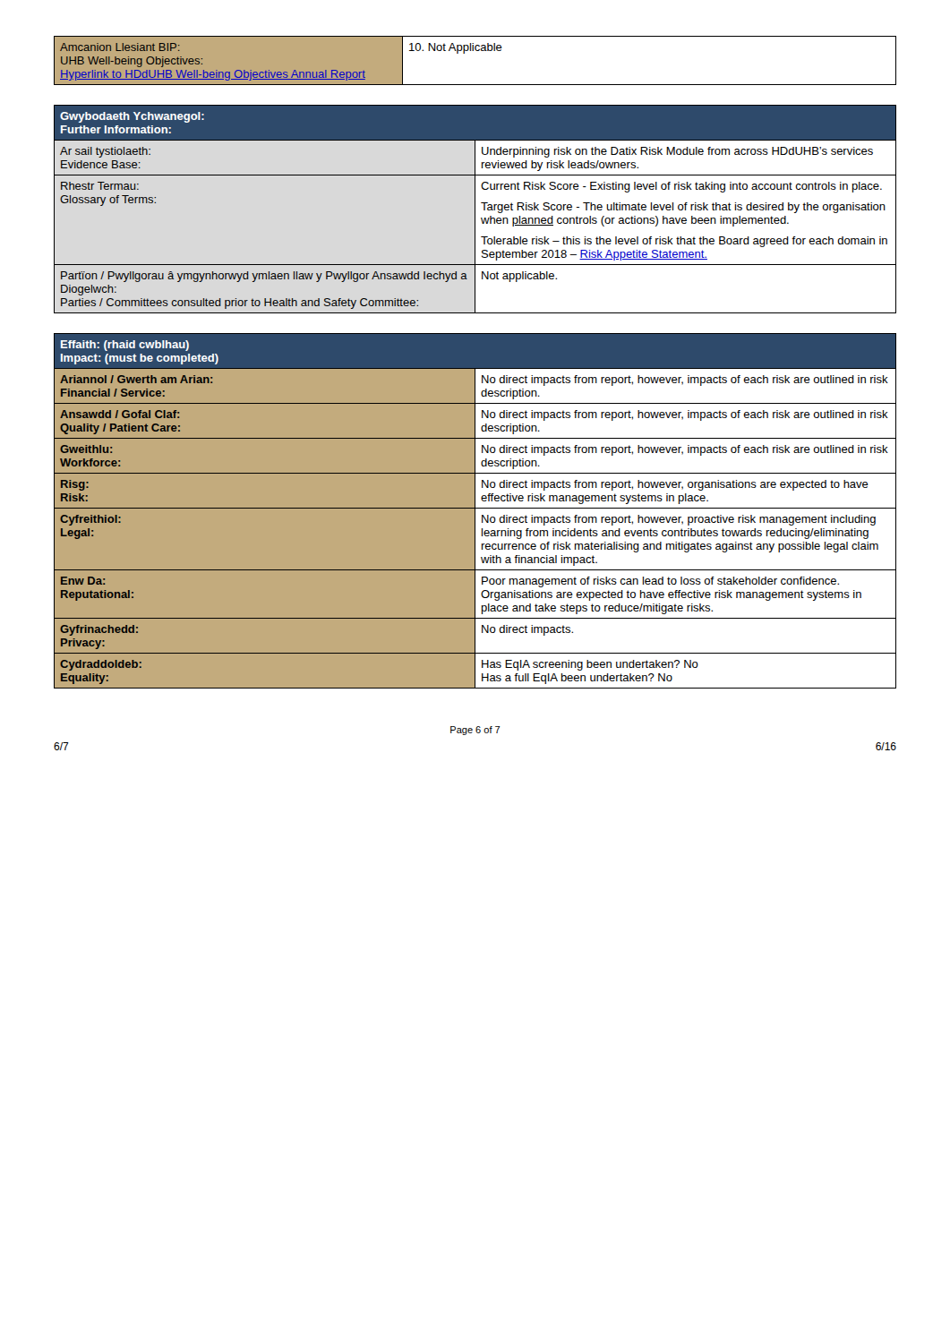| Amcanion Llesiant BIP: UHB Well-being Objectives: Hyperlink to HDdUHB Well-being Objectives Annual Report | 10. Not Applicable |
| Gwybodaeth Ychwanegol: Further Information: |
| Ar sail tystiolaeth: Evidence Base: | Underpinning risk on the Datix Risk Module from across HDdUHB’s services reviewed by risk leads/owners. |
| Rhestr Termau: Glossary of Terms: | Current Risk Score - Existing level of risk taking into account controls in place. Target Risk Score - The ultimate level of risk that is desired by the organisation when planned controls (or actions) have been implemented. Tolerable risk – this is the level of risk that the Board agreed for each domain in September 2018 – Risk Appetite Statement. |
| Partïon / Pwyllgorau â ymgynhorwyd ymlaen llaw y Pwyllgor Ansawdd Iechyd a Diogelwch: Parties / Committees consulted prior to Health and Safety Committee: | Not applicable. |
| Effaith: (rhaid cwblhau) Impact: (must be completed) |
| Ariannol / Gwerth am Arian: Financial / Service: | No direct impacts from report, however, impacts of each risk are outlined in risk description. |
| Ansawdd / Gofal Claf: Quality / Patient Care: | No direct impacts from report, however, impacts of each risk are outlined in risk description. |
| Gweithlu: Workforce: | No direct impacts from report, however, impacts of each risk are outlined in risk description. |
| Risg: Risk: | No direct impacts from report, however, organisations are expected to have effective risk management systems in place. |
| Cyfreithiol: Legal: | No direct impacts from report, however, proactive risk management including learning from incidents and events contributes towards reducing/eliminating recurrence of risk materialising and mitigates against any possible legal claim with a financial impact. |
| Enw Da: Reputational: | Poor management of risks can lead to loss of stakeholder confidence. Organisations are expected to have effective risk management systems in place and take steps to reduce/mitigate risks. |
| Gyfrinachedd: Privacy: | No direct impacts. |
| Cydraddoldeb: Equality: | Has EqIA screening been undertaken? No Has a full EqIA been undertaken? No |
Page 6 of 7
6/7 6/16